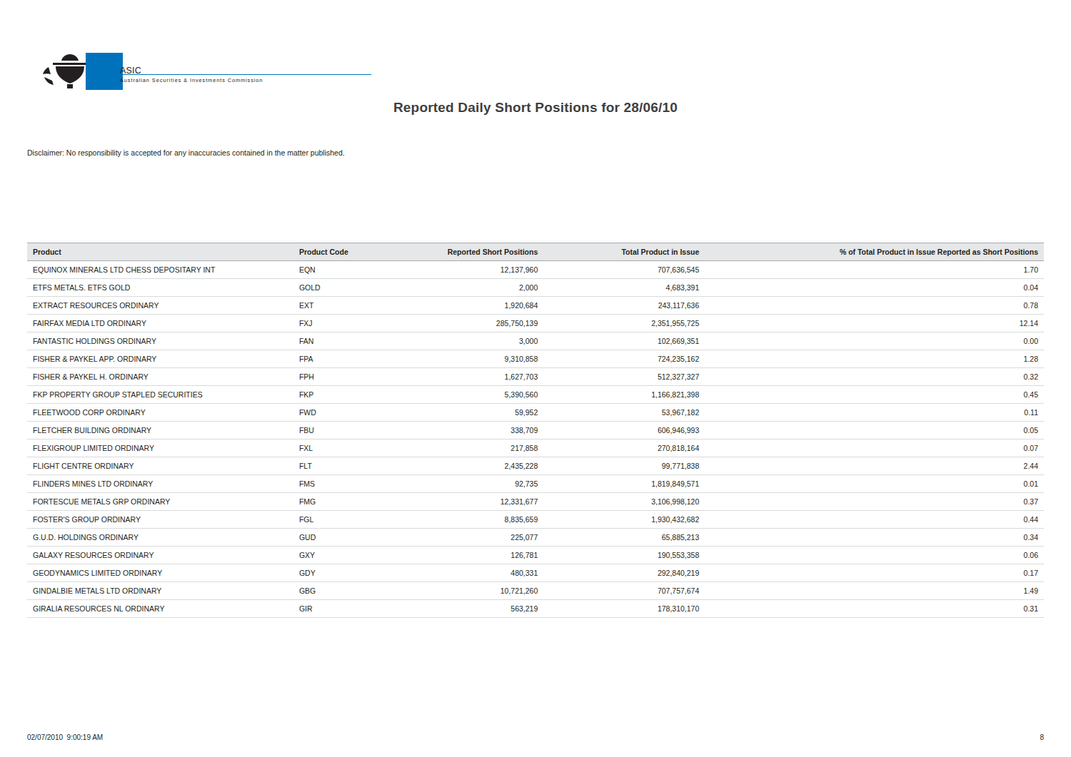ASIC
Australian Securities & Investments Commission
Reported Daily Short Positions for 28/06/10
Disclaimer: No responsibility is accepted for any inaccuracies contained in the matter published.
| Product | Product Code | Reported Short Positions | Total Product in Issue | % of Total Product in Issue Reported as Short Positions |
| --- | --- | --- | --- | --- |
| EQUINOX MINERALS LTD CHESS DEPOSITARY INT | EQN | 12,137,960 | 707,636,545 | 1.70 |
| ETFS METALS. ETFS GOLD | GOLD | 2,000 | 4,683,391 | 0.04 |
| EXTRACT RESOURCES ORDINARY | EXT | 1,920,684 | 243,117,636 | 0.78 |
| FAIRFAX MEDIA LTD ORDINARY | FXJ | 285,750,139 | 2,351,955,725 | 12.14 |
| FANTASTIC HOLDINGS ORDINARY | FAN | 3,000 | 102,669,351 | 0.00 |
| FISHER & PAYKEL APP. ORDINARY | FPA | 9,310,858 | 724,235,162 | 1.28 |
| FISHER & PAYKEL H. ORDINARY | FPH | 1,627,703 | 512,327,327 | 0.32 |
| FKP PROPERTY GROUP STAPLED SECURITIES | FKP | 5,390,560 | 1,166,821,398 | 0.45 |
| FLEETWOOD CORP ORDINARY | FWD | 59,952 | 53,967,182 | 0.11 |
| FLETCHER BUILDING ORDINARY | FBU | 338,709 | 606,946,993 | 0.05 |
| FLEXIGROUP LIMITED ORDINARY | FXL | 217,858 | 270,818,164 | 0.07 |
| FLIGHT CENTRE ORDINARY | FLT | 2,435,228 | 99,771,838 | 2.44 |
| FLINDERS MINES LTD ORDINARY | FMS | 92,735 | 1,819,849,571 | 0.01 |
| FORTESCUE METALS GRP ORDINARY | FMG | 12,331,677 | 3,106,998,120 | 0.37 |
| FOSTER'S GROUP ORDINARY | FGL | 8,835,659 | 1,930,432,682 | 0.44 |
| G.U.D. HOLDINGS ORDINARY | GUD | 225,077 | 65,885,213 | 0.34 |
| GALAXY RESOURCES ORDINARY | GXY | 126,781 | 190,553,358 | 0.06 |
| GEODYNAMICS LIMITED ORDINARY | GDY | 480,331 | 292,840,219 | 0.17 |
| GINDALBIE METALS LTD ORDINARY | GBG | 10,721,260 | 707,757,674 | 1.49 |
| GIRALIA RESOURCES NL ORDINARY | GIR | 563,219 | 178,310,170 | 0.31 |
02/07/2010 9:00:19 AM
8